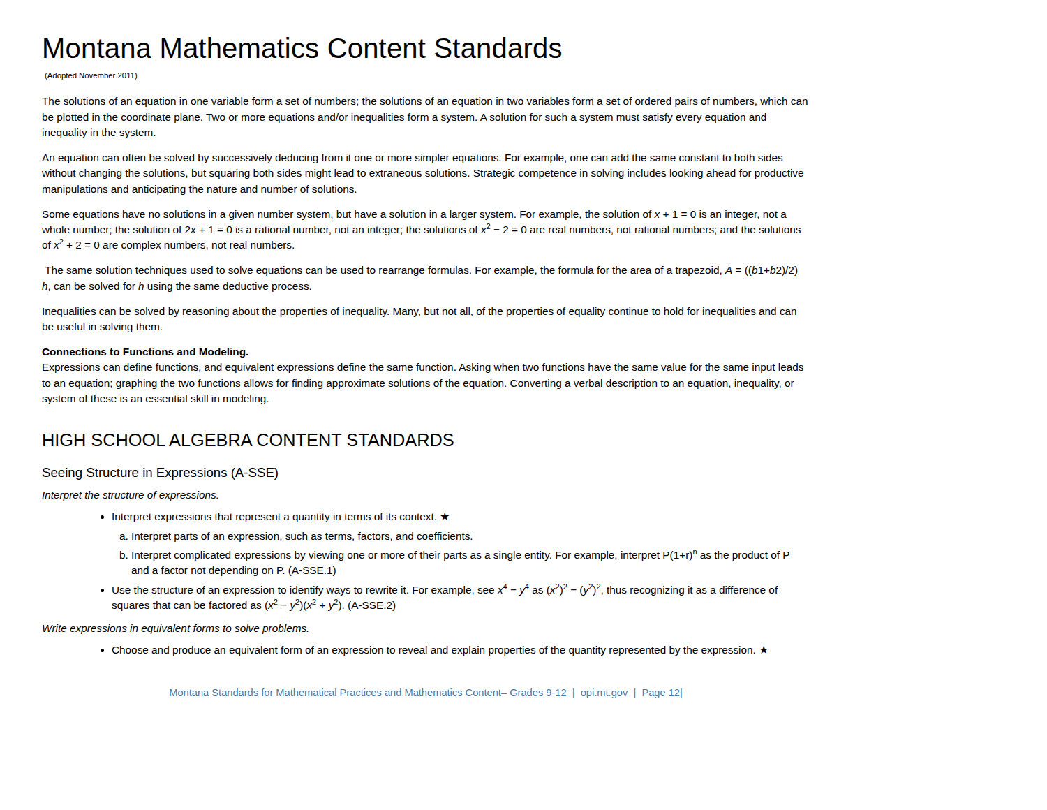Montana Mathematics Content Standards
(Adopted November 2011)
The solutions of an equation in one variable form a set of numbers; the solutions of an equation in two variables form a set of ordered pairs of numbers, which can be plotted in the coordinate plane. Two or more equations and/or inequalities form a system. A solution for such a system must satisfy every equation and inequality in the system.
An equation can often be solved by successively deducing from it one or more simpler equations. For example, one can add the same constant to both sides without changing the solutions, but squaring both sides might lead to extraneous solutions. Strategic competence in solving includes looking ahead for productive manipulations and anticipating the nature and number of solutions.
Some equations have no solutions in a given number system, but have a solution in a larger system. For example, the solution of x + 1 = 0 is an integer, not a whole number; the solution of 2x + 1 = 0 is a rational number, not an integer; the solutions of x2 − 2 = 0 are real numbers, not rational numbers; and the solutions of x2 + 2 = 0 are complex numbers, not real numbers.
The same solution techniques used to solve equations can be used to rearrange formulas. For example, the formula for the area of a trapezoid, A = ((b1+b2)/2) h, can be solved for h using the same deductive process.
Inequalities can be solved by reasoning about the properties of inequality. Many, but not all, of the properties of equality continue to hold for inequalities and can be useful in solving them.
Connections to Functions and Modeling.
Expressions can define functions, and equivalent expressions define the same function. Asking when two functions have the same value for the same input leads to an equation; graphing the two functions allows for finding approximate solutions of the equation. Converting a verbal description to an equation, inequality, or system of these is an essential skill in modeling.
HIGH SCHOOL ALGEBRA CONTENT STANDARDS
Seeing Structure in Expressions (A-SSE)
Interpret the structure of expressions.
Interpret expressions that represent a quantity in terms of its context. ★
Interpret parts of an expression, such as terms, factors, and coefficients.
Interpret complicated expressions by viewing one or more of their parts as a single entity. For example, interpret P(1+r)n as the product of P and a factor not depending on P. (A-SSE.1)
Use the structure of an expression to identify ways to rewrite it. For example, see x4 − y4 as (x2)2 − (y2)2, thus recognizing it as a difference of squares that can be factored as (x2 − y2)(x2 + y2). (A-SSE.2)
Write expressions in equivalent forms to solve problems.
Choose and produce an equivalent form of an expression to reveal and explain properties of the quantity represented by the expression. ★
Montana Standards for Mathematical Practices and Mathematics Content– Grades 9-12 | opi.mt.gov | Page 12|